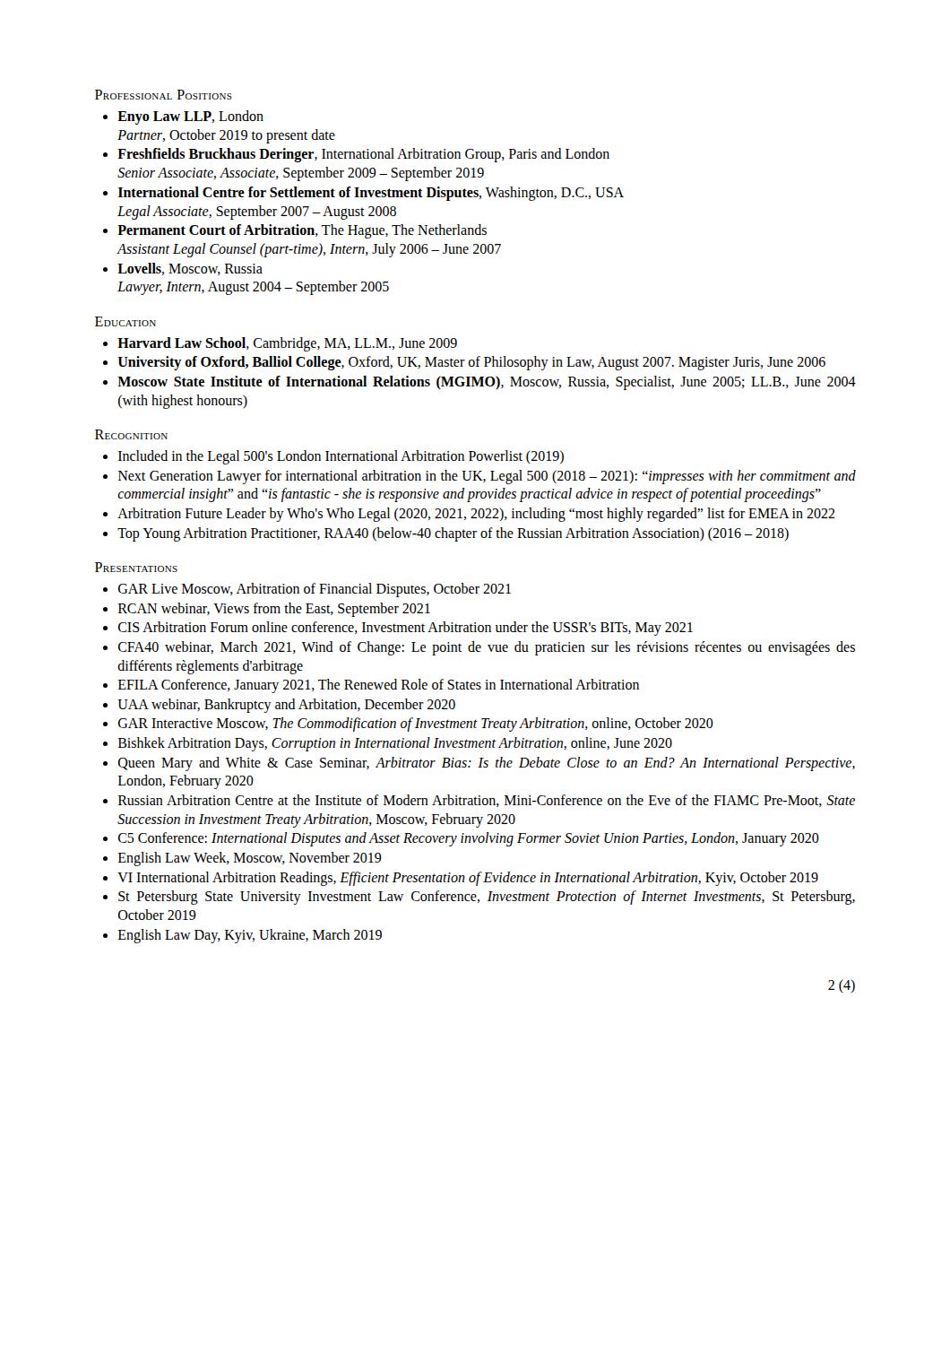Professional Positions
Enyo Law LLP, London
Partner, October 2019 to present date
Freshfields Bruckhaus Deringer, International Arbitration Group, Paris and London
Senior Associate, Associate, September 2009 – September 2019
International Centre for Settlement of Investment Disputes, Washington, D.C., USA
Legal Associate, September 2007 – August 2008
Permanent Court of Arbitration, The Hague, The Netherlands
Assistant Legal Counsel (part-time), Intern, July 2006 – June 2007
Lovells, Moscow, Russia
Lawyer, Intern, August 2004 – September 2005
Education
Harvard Law School, Cambridge, MA, LL.M., June 2009
University of Oxford, Balliol College, Oxford, UK, Master of Philosophy in Law, August 2007. Magister Juris, June 2006
Moscow State Institute of International Relations (MGIMO), Moscow, Russia, Specialist, June 2005; LL.B., June 2004 (with highest honours)
Recognition
Included in the Legal 500's London International Arbitration Powerlist (2019)
Next Generation Lawyer for international arbitration in the UK, Legal 500 (2018 – 2021): “impresses with her commitment and commercial insight” and “is fantastic - she is responsive and provides practical advice in respect of potential proceedings”
Arbitration Future Leader by Who's Who Legal (2020, 2021, 2022), including “most highly regarded” list for EMEA in 2022
Top Young Arbitration Practitioner, RAA40 (below-40 chapter of the Russian Arbitration Association) (2016 – 2018)
Presentations
GAR Live Moscow, Arbitration of Financial Disputes, October 2021
RCAN webinar, Views from the East, September 2021
CIS Arbitration Forum online conference, Investment Arbitration under the USSR's BITs, May 2021
CFA40 webinar, March 2021, Wind of Change: Le point de vue du praticien sur les révisions récentes ou envisagées des différents règlements d'arbitrage
EFILA Conference, January 2021, The Renewed Role of States in International Arbitration
UAA webinar, Bankruptcy and Arbitation, December 2020
GAR Interactive Moscow, The Commodification of Investment Treaty Arbitration, online, October 2020
Bishkek Arbitration Days, Corruption in International Investment Arbitration, online, June 2020
Queen Mary and White & Case Seminar, Arbitrator Bias: Is the Debate Close to an End? An International Perspective, London, February 2020
Russian Arbitration Centre at the Institute of Modern Arbitration, Mini-Conference on the Eve of the FIAMC Pre-Moot, State Succession in Investment Treaty Arbitration, Moscow, February 2020
C5 Conference: International Disputes and Asset Recovery involving Former Soviet Union Parties, London, January 2020
English Law Week, Moscow, November 2019
VI International Arbitration Readings, Efficient Presentation of Evidence in International Arbitration, Kyiv, October 2019
St Petersburg State University Investment Law Conference, Investment Protection of Internet Investments, St Petersburg, October 2019
English Law Day, Kyiv, Ukraine, March 2019
2 (4)